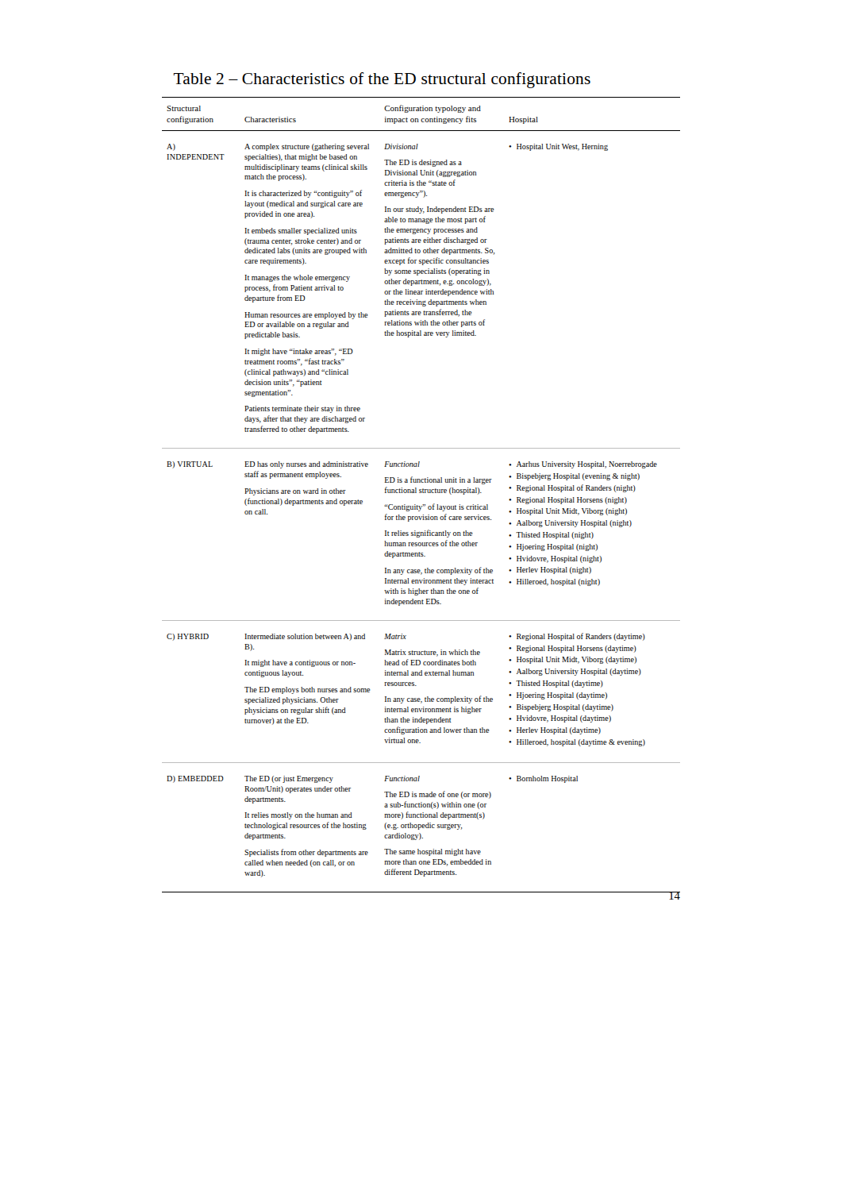Table 2 – Characteristics of the ED structural configurations
| Structural configuration | Characteristics | Configuration typology and impact on contingency fits | Hospital |
| --- | --- | --- | --- |
| A) INDEPENDENT | A complex structure (gathering several specialties), that might be based on multidisciplinary teams (clinical skills match the process). It is characterized by “contiguity” of layout (medical and surgical care are provided in one area). It embeds smaller specialized units (trauma center, stroke center) and or dedicated labs (units are grouped with care requirements). It manages the whole emergency process, from Patient arrival to departure from ED Human resources are employed by the ED or available on a regular and predictable basis. It might have “intake areas”, “ED treatment rooms”, “fast tracks” (clinical pathways) and “clinical decision units”, “patient segmentation”. Patients terminate their stay in three days, after that they are discharged or transferred to other departments. | Divisional The ED is designed as a Divisional Unit (aggregation criteria is the “state of emergency”). In our study, Independent EDs are able to manage the most part of the emergency processes and patients are either discharged or admitted to other departments. So, except for specific consultancies by some specialists (operating in other department, e.g. oncology), or the linear interdependence with the receiving departments when patients are transferred, the relations with the other parts of the hospital are very limited. | Hospital Unit West, Herning |
| B) VIRTUAL | ED has only nurses and administrative staff as permanent employees. Physicians are on ward in other (functional) departments and operate on call. | Functional ED is a functional unit in a larger functional structure (hospital). “Contiguity” of layout is critical for the provision of care services. It relies significantly on the human resources of the other departments. In any case, the complexity of the Internal environment they interact with is higher than the one of independent EDs. | Aarhus University Hospital, Noerrebrogade Bispebjerg Hospital (evening & night) Regional Hospital of Randers (night) Regional Hospital Horsens (night) Hospital Unit Midt, Viborg (night) Aalborg University Hospital (night) Thisted Hospital (night) Hjoering Hospital (night) Hvidovre, Hospital (night) Herlev Hospital (night) Hilleroed, hospital (night) |
| C) HYBRID | Intermediate solution between A) and B). It might have a contiguous or non-contiguous layout. The ED employs both nurses and some specialized physicians. Other physicians on regular shift (and turnover) at the ED. | Matrix Matrix structure, in which the head of ED coordinates both internal and external human resources. In any case, the complexity of the internal environment is higher than the independent configuration and lower than the virtual one. | Regional Hospital of Randers (daytime) Regional Hospital Horsens (daytime) Hospital Unit Midt, Viborg (daytime) Aalborg University Hospital (daytime) Thisted Hospital (daytime) Hjoering Hospital (daytime) Bispebjerg Hospital (daytime) Hvidovre, Hospital (daytime) Herlev Hospital (daytime) Hilleroed, hospital (daytime & evening) |
| D) EMBEDDED | The ED (or just Emergency Room/Unit) operates under other departments. It relies mostly on the human and technological resources of the hosting departments. Specialists from other departments are called when needed (on call, or on ward). | Functional The ED is made of one (or more) a sub-function(s) within one (or more) functional department(s) (e.g. orthopedic surgery, cardiology). The same hospital might have more than one EDs, embedded in different Departments. | Bornholm Hospital |
14